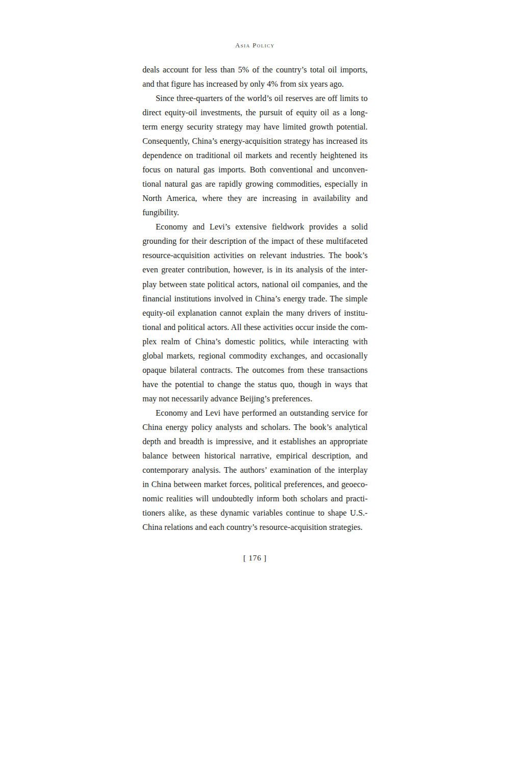Asia Policy
deals account for less than 5% of the country’s total oil imports, and that figure has increased by only 4% from six years ago.
Since three-quarters of the world’s oil reserves are off limits to direct equity-oil investments, the pursuit of equity oil as a long-term energy security strategy may have limited growth potential. Consequently, China’s energy-acquisition strategy has increased its dependence on traditional oil markets and recently heightened its focus on natural gas imports. Both conventional and unconventional natural gas are rapidly growing commodities, especially in North America, where they are increasing in availability and fungibility.
Economy and Levi’s extensive fieldwork provides a solid grounding for their description of the impact of these multifaceted resource-acquisition activities on relevant industries. The book’s even greater contribution, however, is in its analysis of the interplay between state political actors, national oil companies, and the financial institutions involved in China’s energy trade. The simple equity-oil explanation cannot explain the many drivers of institutional and political actors. All these activities occur inside the complex realm of China’s domestic politics, while interacting with global markets, regional commodity exchanges, and occasionally opaque bilateral contracts. The outcomes from these transactions have the potential to change the status quo, though in ways that may not necessarily advance Beijing’s preferences.
Economy and Levi have performed an outstanding service for China energy policy analysts and scholars. The book’s analytical depth and breadth is impressive, and it establishes an appropriate balance between historical narrative, empirical description, and contemporary analysis. The authors’ examination of the interplay in China between market forces, political preferences, and geoeconomic realities will undoubtedly inform both scholars and practitioners alike, as these dynamic variables continue to shape U.S.-China relations and each country’s resource-acquisition strategies.
[ 176 ]